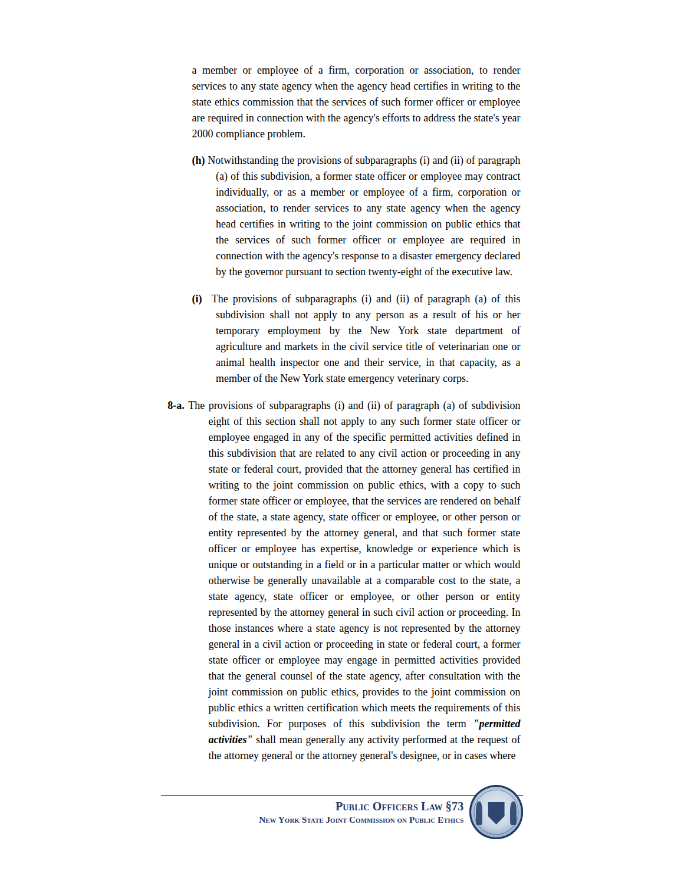a member or employee of a firm, corporation or association, to render services to any state agency when the agency head certifies in writing to the state ethics commission that the services of such former officer or employee are required in connection with the agency's efforts to address the state's year 2000 compliance problem.
(h) Notwithstanding the provisions of subparagraphs (i) and (ii) of paragraph (a) of this subdivision, a former state officer or employee may contract individually, or as a member or employee of a firm, corporation or association, to render services to any state agency when the agency head certifies in writing to the joint commission on public ethics that the services of such former officer or employee are required in connection with the agency's response to a disaster emergency declared by the governor pursuant to section twenty-eight of the executive law.
(i) The provisions of subparagraphs (i) and (ii) of paragraph (a) of this subdivision shall not apply to any person as a result of his or her temporary employment by the New York state department of agriculture and markets in the civil service title of veterinarian one or animal health inspector one and their service, in that capacity, as a member of the New York state emergency veterinary corps.
8-a. The provisions of subparagraphs (i) and (ii) of paragraph (a) of subdivision eight of this section shall not apply to any such former state officer or employee engaged in any of the specific permitted activities defined in this subdivision that are related to any civil action or proceeding in any state or federal court, provided that the attorney general has certified in writing to the joint commission on public ethics, with a copy to such former state officer or employee, that the services are rendered on behalf of the state, a state agency, state officer or employee, or other person or entity represented by the attorney general, and that such former state officer or employee has expertise, knowledge or experience which is unique or outstanding in a field or in a particular matter or which would otherwise be generally unavailable at a comparable cost to the state, a state agency, state officer or employee, or other person or entity represented by the attorney general in such civil action or proceeding. In those instances where a state agency is not represented by the attorney general in a civil action or proceeding in state or federal court, a former state officer or employee may engage in permitted activities provided that the general counsel of the state agency, after consultation with the joint commission on public ethics, provides to the joint commission on public ethics a written certification which meets the requirements of this subdivision. For purposes of this subdivision the term "permitted activities" shall mean generally any activity performed at the request of the attorney general or the attorney general's designee, or in cases where
Public Officers Law §73
New York State Joint Commission on Public Ethics